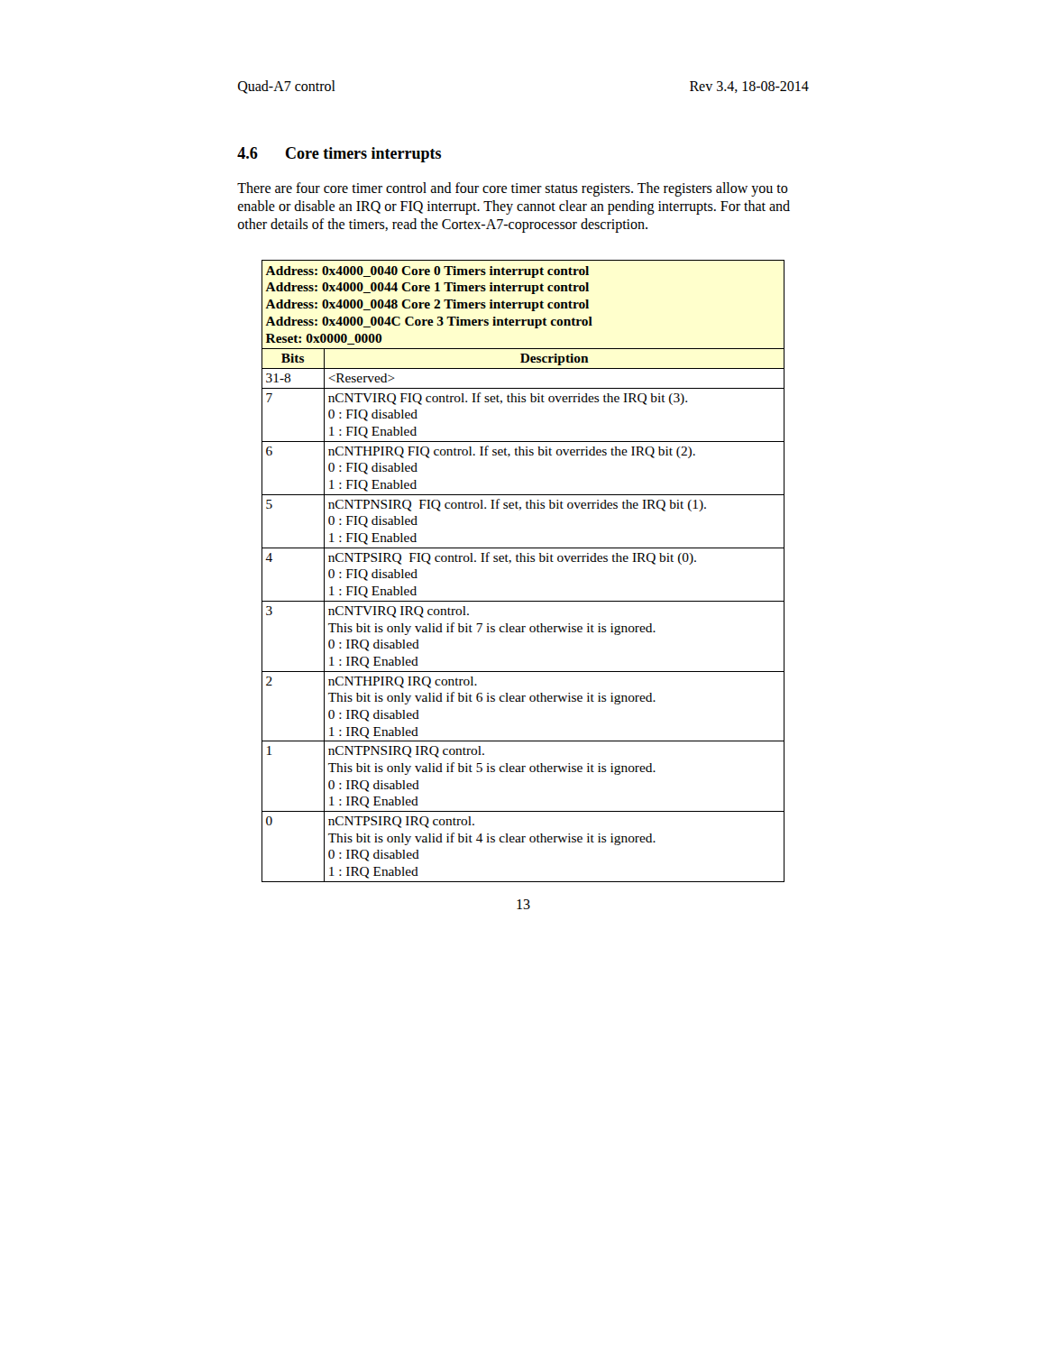Quad-A7 control
Rev 3.4, 18-08-2014
4.6 Core timers interrupts
There are four core timer control and four core timer status registers. The registers allow you to enable or disable an IRQ or FIQ interrupt. They cannot clear an pending interrupts. For that and other details of the timers, read the Cortex-A7-coprocessor description.
| Address: 0x4000_0040 Core 0 Timers interrupt control |
| Address: 0x4000_0044 Core 1 Timers interrupt control |
| Address: 0x4000_0048 Core 2 Timers interrupt control |
| Address: 0x4000_004C Core 3 Timers interrupt control |
| Reset: 0x0000_0000 |
| Bits | Description |
| 31-8 | <Reserved> |
| 7 | nCNTVIRQ FIQ control. If set, this bit overrides the IRQ bit (3). 0 : FIQ disabled 1 : FIQ Enabled |
| 6 | nCNTHPIRQ FIQ control. If set, this bit overrides the IRQ bit (2). 0 : FIQ disabled 1 : FIQ Enabled |
| 5 | nCNTPNSIRQ FIQ control. If set, this bit overrides the IRQ bit (1). 0 : FIQ disabled 1 : FIQ Enabled |
| 4 | nCNTPSIRQ FIQ control. If set, this bit overrides the IRQ bit (0). 0 : FIQ disabled 1 : FIQ Enabled |
| 3 | nCNTVIRQ IRQ control. This bit is only valid if bit 7 is clear otherwise it is ignored. 0 : IRQ disabled 1 : IRQ Enabled |
| 2 | nCNTHPIRQ IRQ control. This bit is only valid if bit 6 is clear otherwise it is ignored. 0 : IRQ disabled 1 : IRQ Enabled |
| 1 | nCNTPNSIRQ IRQ control. This bit is only valid if bit 5 is clear otherwise it is ignored. 0 : IRQ disabled 1 : IRQ Enabled |
| 0 | nCNTPSIRQ IRQ control. This bit is only valid if bit 4 is clear otherwise it is ignored. 0 : IRQ disabled 1 : IRQ Enabled |
13